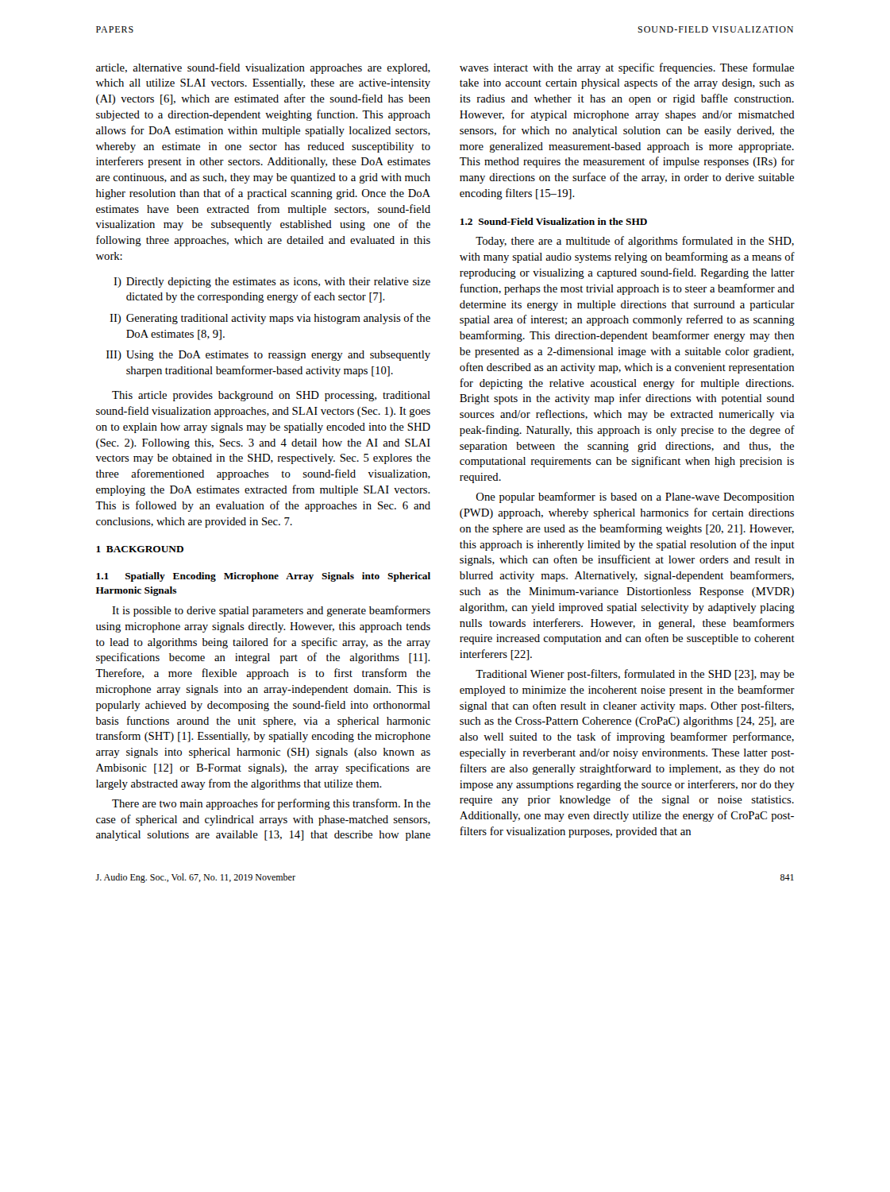PAPERS SOUND-FIELD VISUALIZATION
article, alternative sound-field visualization approaches are explored, which all utilize SLAI vectors. Essentially, these are active-intensity (AI) vectors [6], which are estimated after the sound-field has been subjected to a direction-dependent weighting function. This approach allows for DoA estimation within multiple spatially localized sectors, whereby an estimate in one sector has reduced susceptibility to interferers present in other sectors. Additionally, these DoA estimates are continuous, and as such, they may be quantized to a grid with much higher resolution than that of a practical scanning grid. Once the DoA estimates have been extracted from multiple sectors, sound-field visualization may be subsequently established using one of the following three approaches, which are detailed and evaluated in this work:
I) Directly depicting the estimates as icons, with their relative size dictated by the corresponding energy of each sector [7].
II) Generating traditional activity maps via histogram analysis of the DoA estimates [8, 9].
III) Using the DoA estimates to reassign energy and subsequently sharpen traditional beamformer-based activity maps [10].
This article provides background on SHD processing, traditional sound-field visualization approaches, and SLAI vectors (Sec. 1). It goes on to explain how array signals may be spatially encoded into the SHD (Sec. 2). Following this, Secs. 3 and 4 detail how the AI and SLAI vectors may be obtained in the SHD, respectively. Sec. 5 explores the three aforementioned approaches to sound-field visualization, employing the DoA estimates extracted from multiple SLAI vectors. This is followed by an evaluation of the approaches in Sec. 6 and conclusions, which are provided in Sec. 7.
1 BACKGROUND
1.1 Spatially Encoding Microphone Array Signals into Spherical Harmonic Signals
It is possible to derive spatial parameters and generate beamformers using microphone array signals directly. However, this approach tends to lead to algorithms being tailored for a specific array, as the array specifications become an integral part of the algorithms [11]. Therefore, a more flexible approach is to first transform the microphone array signals into an array-independent domain. This is popularly achieved by decomposing the sound-field into orthonormal basis functions around the unit sphere, via a spherical harmonic transform (SHT) [1]. Essentially, by spatially encoding the microphone array signals into spherical harmonic (SH) signals (also known as Ambisonic [12] or B-Format signals), the array specifications are largely abstracted away from the algorithms that utilize them.
There are two main approaches for performing this transform. In the case of spherical and cylindrical arrays with phase-matched sensors, analytical solutions are available [13, 14] that describe how plane waves interact with the array at specific frequencies. These formulae take into account certain physical aspects of the array design, such as its radius and whether it has an open or rigid baffle construction. However, for atypical microphone array shapes and/or mismatched sensors, for which no analytical solution can be easily derived, the more generalized measurement-based approach is more appropriate. This method requires the measurement of impulse responses (IRs) for many directions on the surface of the array, in order to derive suitable encoding filters [15–19].
1.2 Sound-Field Visualization in the SHD
Today, there are a multitude of algorithms formulated in the SHD, with many spatial audio systems relying on beamforming as a means of reproducing or visualizing a captured sound-field. Regarding the latter function, perhaps the most trivial approach is to steer a beamformer and determine its energy in multiple directions that surround a particular spatial area of interest; an approach commonly referred to as scanning beamforming. This direction-dependent beamformer energy may then be presented as a 2-dimensional image with a suitable color gradient, often described as an activity map, which is a convenient representation for depicting the relative acoustical energy for multiple directions. Bright spots in the activity map infer directions with potential sound sources and/or reflections, which may be extracted numerically via peak-finding. Naturally, this approach is only precise to the degree of separation between the scanning grid directions, and thus, the computational requirements can be significant when high precision is required.
One popular beamformer is based on a Plane-wave Decomposition (PWD) approach, whereby spherical harmonics for certain directions on the sphere are used as the beamforming weights [20, 21]. However, this approach is inherently limited by the spatial resolution of the input signals, which can often be insufficient at lower orders and result in blurred activity maps. Alternatively, signal-dependent beamformers, such as the Minimum-variance Distortionless Response (MVDR) algorithm, can yield improved spatial selectivity by adaptively placing nulls towards interferers. However, in general, these beamformers require increased computation and can often be susceptible to coherent interferers [22].
Traditional Wiener post-filters, formulated in the SHD [23], may be employed to minimize the incoherent noise present in the beamformer signal that can often result in cleaner activity maps. Other post-filters, such as the Cross-Pattern Coherence (CroPaC) algorithms [24, 25], are also well suited to the task of improving beamformer performance, especially in reverberant and/or noisy environments. These latter post-filters are also generally straightforward to implement, as they do not impose any assumptions regarding the source or interferers, nor do they require any prior knowledge of the signal or noise statistics. Additionally, one may even directly utilize the energy of CroPaC post-filters for visualization purposes, provided that an
J. Audio Eng. Soc., Vol. 67, No. 11, 2019 November 841